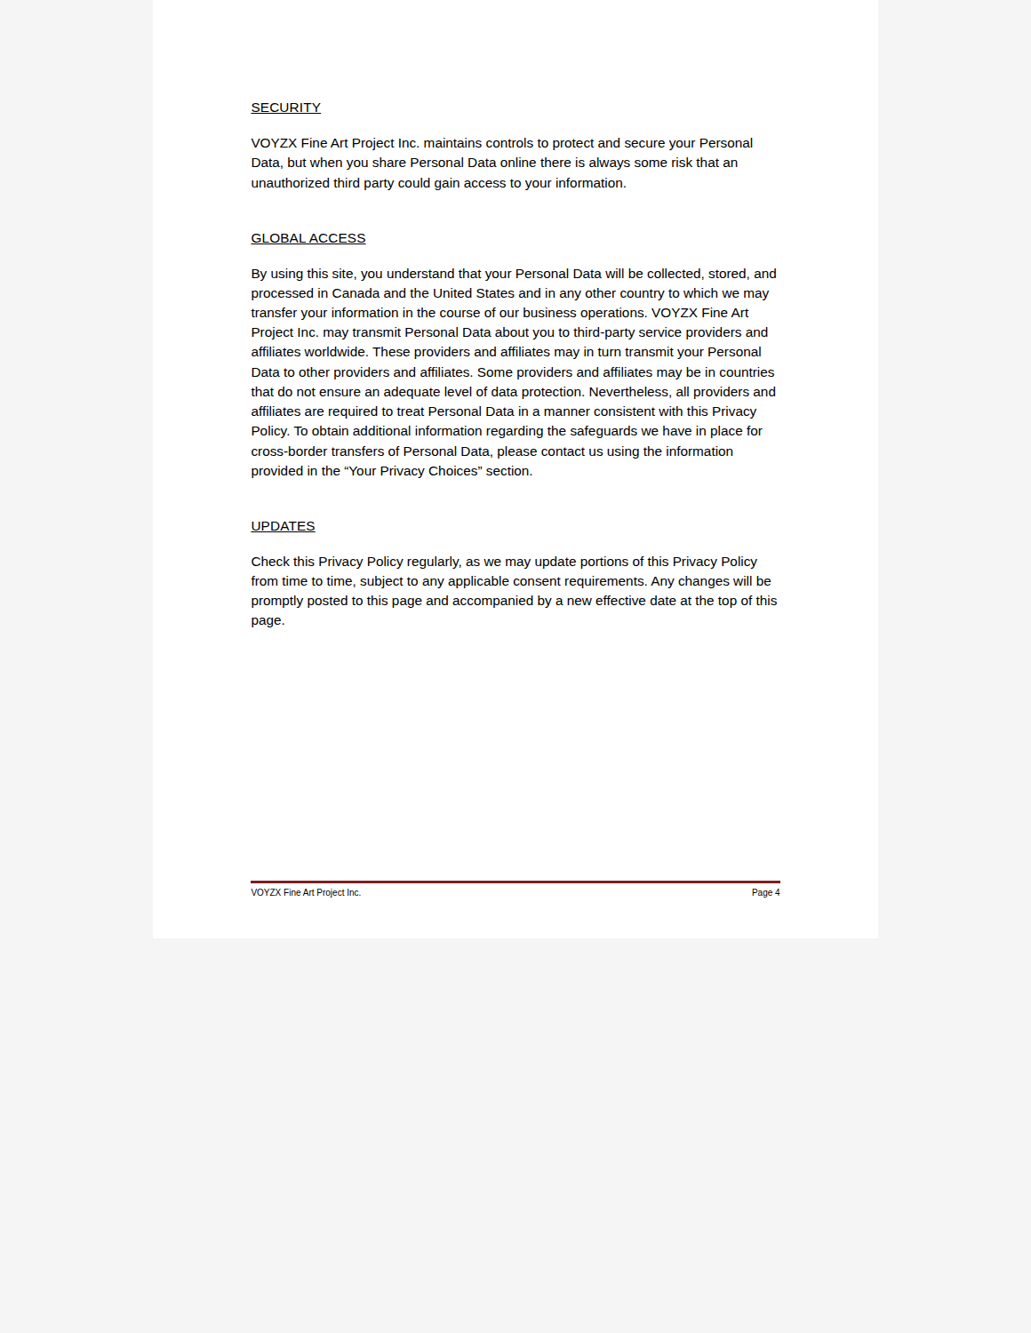SECURITY
VOYZX Fine Art Project Inc. maintains controls to protect and secure your Personal Data, but when you share Personal Data online there is always some risk that an unauthorized third party could gain access to your information.
GLOBAL ACCESS
By using this site, you understand that your Personal Data will be collected, stored, and processed in Canada and the United States and in any other country to which we may transfer your information in the course of our business operations. VOYZX Fine Art Project Inc. may transmit Personal Data about you to third-party service providers and affiliates worldwide. These providers and affiliates may in turn transmit your Personal Data to other providers and affiliates. Some providers and affiliates may be in countries that do not ensure an adequate level of data protection. Nevertheless, all providers and affiliates are required to treat Personal Data in a manner consistent with this Privacy Policy. To obtain additional information regarding the safeguards we have in place for cross-border transfers of Personal Data, please contact us using the information provided in the “Your Privacy Choices” section.
UPDATES
Check this Privacy Policy regularly, as we may update portions of this Privacy Policy from time to time, subject to any applicable consent requirements. Any changes will be promptly posted to this page and accompanied by a new effective date at the top of this page.
VOYZX Fine Art Project Inc. Page 4